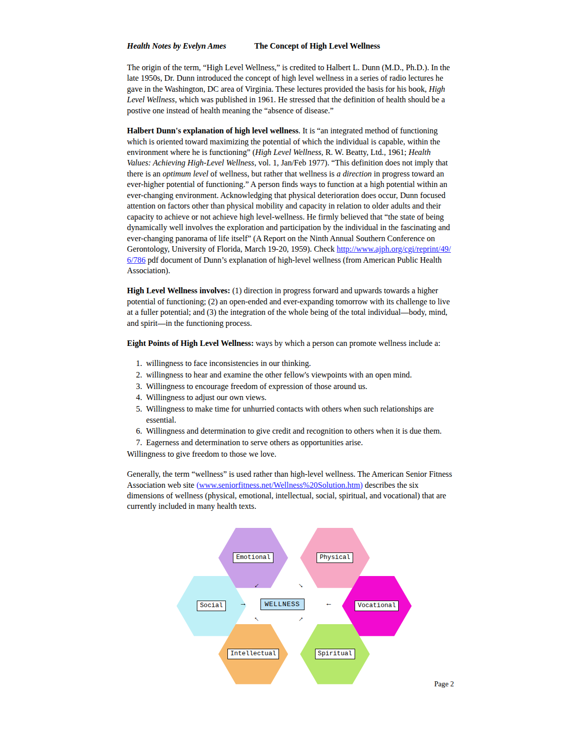Health Notes by Evelyn Ames The Concept of High Level Wellness
The origin of the term, “High Level Wellness,” is credited to Halbert L. Dunn (M.D., Ph.D.). In the late 1950s, Dr. Dunn introduced the concept of high level wellness in a series of radio lectures he gave in the Washington, DC area of Virginia. These lectures provided the basis for his book, High Level Wellness, which was published in 1961. He stressed that the definition of health should be a postive one instead of health meaning the “absence of disease.”
Halbert Dunn's explanation of high level wellness. It is “an integrated method of functioning which is oriented toward maximizing the potential of which the individual is capable, within the environment where he is functioning” (High Level Wellness, R. W. Beatty, Ltd., 1961; Health Values: Achieving High-Level Wellness, vol. 1, Jan/Feb 1977). “This definition does not imply that there is an optimum level of wellness, but rather that wellness is a direction in progress toward an ever-higher potential of functioning.” A person finds ways to function at a high potential within an ever-changing environment. Acknowledging that physical deterioration does occur, Dunn focused attention on factors other than physical mobility and capacity in relation to older adults and their capacity to achieve or not achieve high level-wellness. He firmly believed that “the state of being dynamically well involves the exploration and participation by the individual in the fascinating and ever-changing panorama of life itself” (A Report on the Ninth Annual Southern Conference on Gerontology, University of Florida, March 19-20, 1959). Check http://www.ajph.org/cgi/reprint/49/6/786 pdf document of Dunn’s explanation of high-level wellness (from American Public Health Association).
High Level Wellness involves: (1) direction in progress forward and upwards towards a higher potential of functioning; (2) an open-ended and ever-expanding tomorrow with its challenge to live at a fuller potential; and (3) the integration of the whole being of the total individual—body, mind, and spirit—in the functioning process.
Eight Points of High Level Wellness: ways by which a person can promote wellness include a:
willingness to face inconsistencies in our thinking.
willingness to hear and examine the other fellow's viewpoints with an open mind.
Willingness to encourage freedom of expression of those around us.
Willingness to adjust our own views.
Willingness to make time for unhurried contacts with others when such relationships are essential.
Willingness and determination to give credit and recognition to others when it is due them.
Eagerness and determination to serve others as opportunities arise.
Willingness to give freedom to those we love.
Generally, the term “wellness” is used rather than high-level wellness. The American Senior Fitness Association web site (www.seniorfitness.net/Wellness%20Solution.htm) describes the six dimensions of wellness (physical, emotional, intellectual, social, spiritual, and vocational) that are currently included in many health texts.
Emotional
Physical
Social
Vocational
Intellectual
Spiritual
WELLNESS
→
←
↑
↑
↓
↓
Page 2